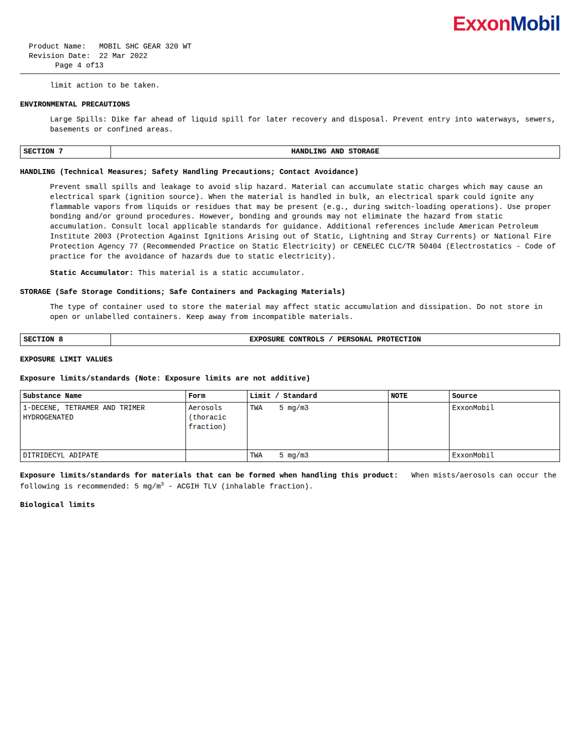Exxon Mobil
Product Name: MOBIL SHC GEAR 320 WT
Revision Date: 22 Mar 2022
Page 4 of13
limit action to be taken.
ENVIRONMENTAL PRECAUTIONS
Large Spills: Dike far ahead of liquid spill for later recovery and disposal. Prevent entry into waterways, sewers, basements or confined areas.
SECTION 7
HANDLING AND STORAGE
HANDLING (Technical Measures; Safety Handling Precautions; Contact Avoidance)
Prevent small spills and leakage to avoid slip hazard. Material can accumulate static charges which may cause an electrical spark (ignition source). When the material is handled in bulk, an electrical spark could ignite any flammable vapors from liquids or residues that may be present (e.g., during switch-loading operations). Use proper bonding and/or ground procedures. However, bonding and grounds may not eliminate the hazard from static accumulation. Consult local applicable standards for guidance. Additional references include American Petroleum Institute 2003 (Protection Against Ignitions Arising out of Static, Lightning and Stray Currents) or National Fire Protection Agency 77 (Recommended Practice on Static Electricity) or CENELEC CLC/TR 50404 (Electrostatics - Code of practice for the avoidance of hazards due to static electricity).
Static Accumulator: This material is a static accumulator.
STORAGE (Safe Storage Conditions; Safe Containers and Packaging Materials)
The type of container used to store the material may affect static accumulation and dissipation. Do not store in open or unlabelled containers. Keep away from incompatible materials.
SECTION 8
EXPOSURE CONTROLS / PERSONAL PROTECTION
EXPOSURE LIMIT VALUES
Exposure limits/standards (Note: Exposure limits are not additive)
| Substance Name | Form | Limit / Standard | NOTE | Source |
| --- | --- | --- | --- | --- |
| 1-DECENE, TETRAMER AND TRIMER HYDROGENATED | Aerosols (thoracic fraction) | TWA 5 mg/m3 | | ExxonMobil |
| DITRIDECYL ADIPATE | | TWA 5 mg/m3 | | ExxonMobil |
Exposure limits/standards for materials that can be formed when handling this product: When mists/aerosols can occur the following is recommended: 5 mg/m3 - ACGIH TLV (inhalable fraction).
Biological limits